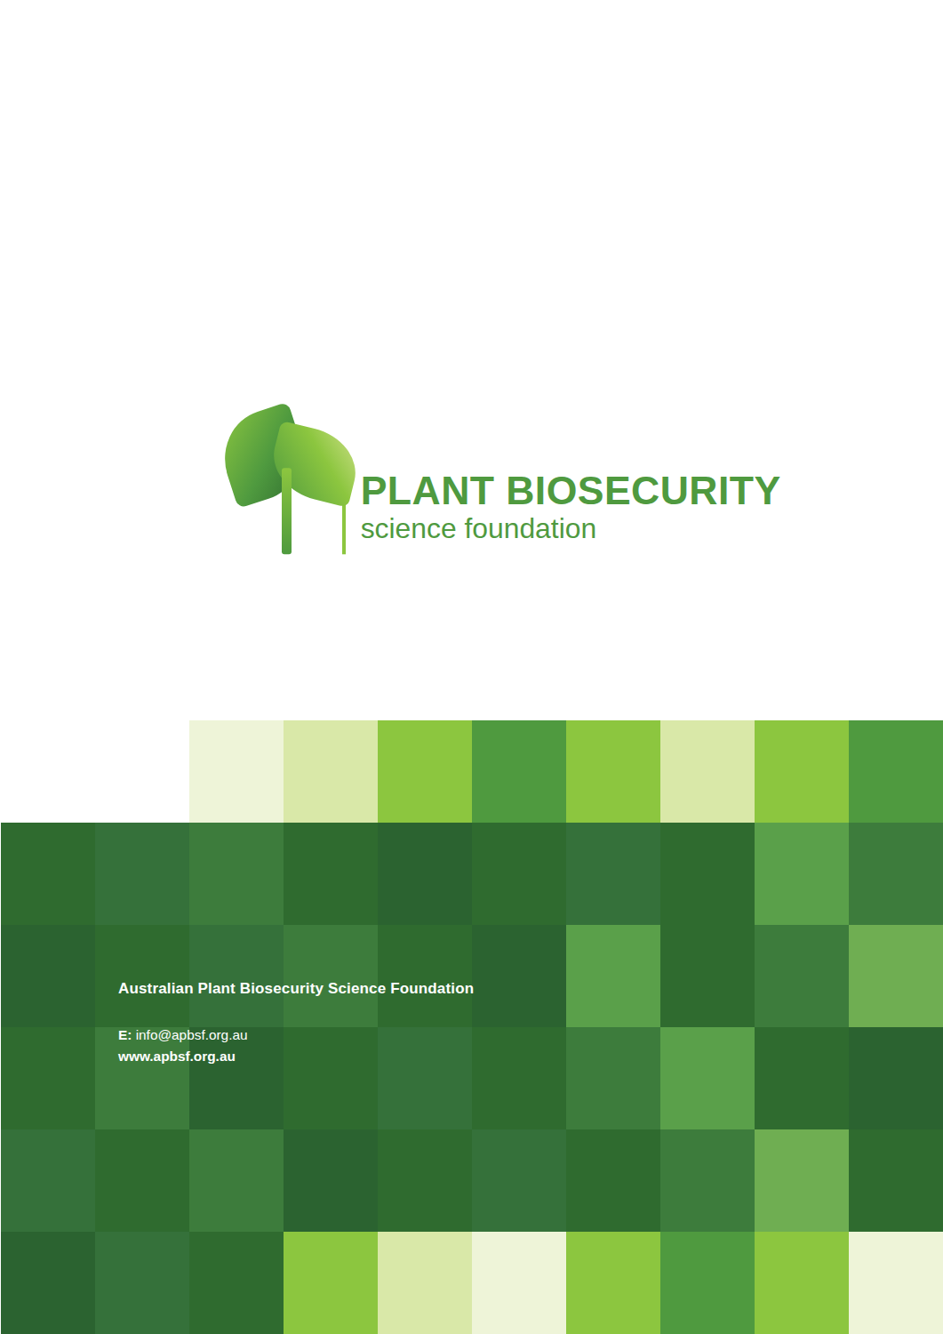PLANT BIOSECURITY
science foundation
Australian Plant Biosecurity Science Foundation
E: info@apbsf.org.au
www.apbsf.org.au